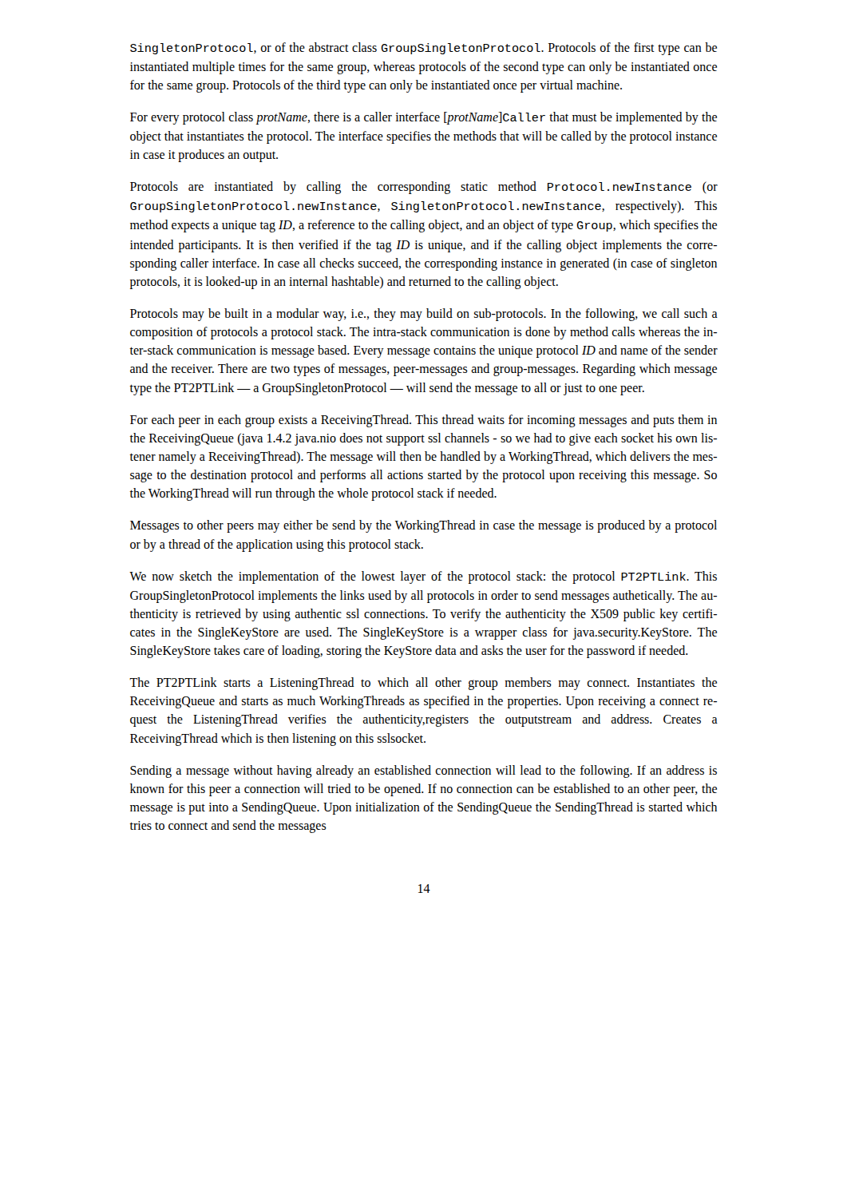SingletonProtocol, or of the abstract class GroupSingletonProtocol. Protocols of the first type can be instantiated multiple times for the same group, whereas protocols of the second type can only be instantiated once for the same group. Protocols of the third type can only be instantiated once per virtual machine.
For every protocol class protName, there is a caller interface [protName]Caller that must be implemented by the object that instantiates the protocol. The interface specifies the methods that will be called by the protocol instance in case it produces an output.
Protocols are instantiated by calling the corresponding static method Protocol.newInstance (or GroupSingletonProtocol.newInstance, SingletonProtocol.newInstance, respectively). This method expects a unique tag ID, a reference to the calling object, and an object of type Group, which specifies the intended participants. It is then verified if the tag ID is unique, and if the calling object implements the corresponding caller interface. In case all checks succeed, the corresponding instance in generated (in case of singleton protocols, it is looked-up in an internal hashtable) and returned to the calling object.
Protocols may be built in a modular way, i.e., they may build on sub-protocols. In the following, we call such a composition of protocols a protocol stack. The intra-stack communication is done by method calls whereas the inter-stack communication is message based. Every message contains the unique protocol ID and name of the sender and the receiver. There are two types of messages, peer-messages and group-messages. Regarding which message type the PT2PTLink — a GroupSingletonProtocol — will send the message to all or just to one peer.
For each peer in each group exists a ReceivingThread. This thread waits for incoming messages and puts them in the ReceivingQueue (java 1.4.2 java.nio does not support ssl channels - so we had to give each socket his own listener namely a ReceivingThread). The message will then be handled by a WorkingThread, which delivers the message to the destination protocol and performs all actions started by the protocol upon receiving this message. So the WorkingThread will run through the whole protocol stack if needed.
Messages to other peers may either be send by the WorkingThread in case the message is produced by a protocol or by a thread of the application using this protocol stack.
We now sketch the implementation of the lowest layer of the protocol stack: the protocol PT2PTLink. This GroupSingletonProtocol implements the links used by all protocols in order to send messages authetically. The authenticity is retrieved by using authentic ssl connections. To verify the authenticity the X509 public key certificates in the SingleKeyStore are used. The SingleKeyStore is a wrapper class for java.security.KeyStore. The SingleKeyStore takes care of loading, storing the KeyStore data and asks the user for the password if needed.
The PT2PTLink starts a ListeningThread to which all other group members may connect. Instantiates the ReceivingQueue and starts as much WorkingThreads as specified in the properties. Upon receiving a connect request the ListeningThread verifies the authenticity,registers the outputstream and address. Creates a ReceivingThread which is then listening on this sslsocket.
Sending a message without having already an established connection will lead to the following. If an address is known for this peer a connection will tried to be opened. If no connection can be established to an other peer, the message is put into a SendingQueue. Upon initialization of the SendingQueue the SendingThread is started which tries to connect and send the messages
14